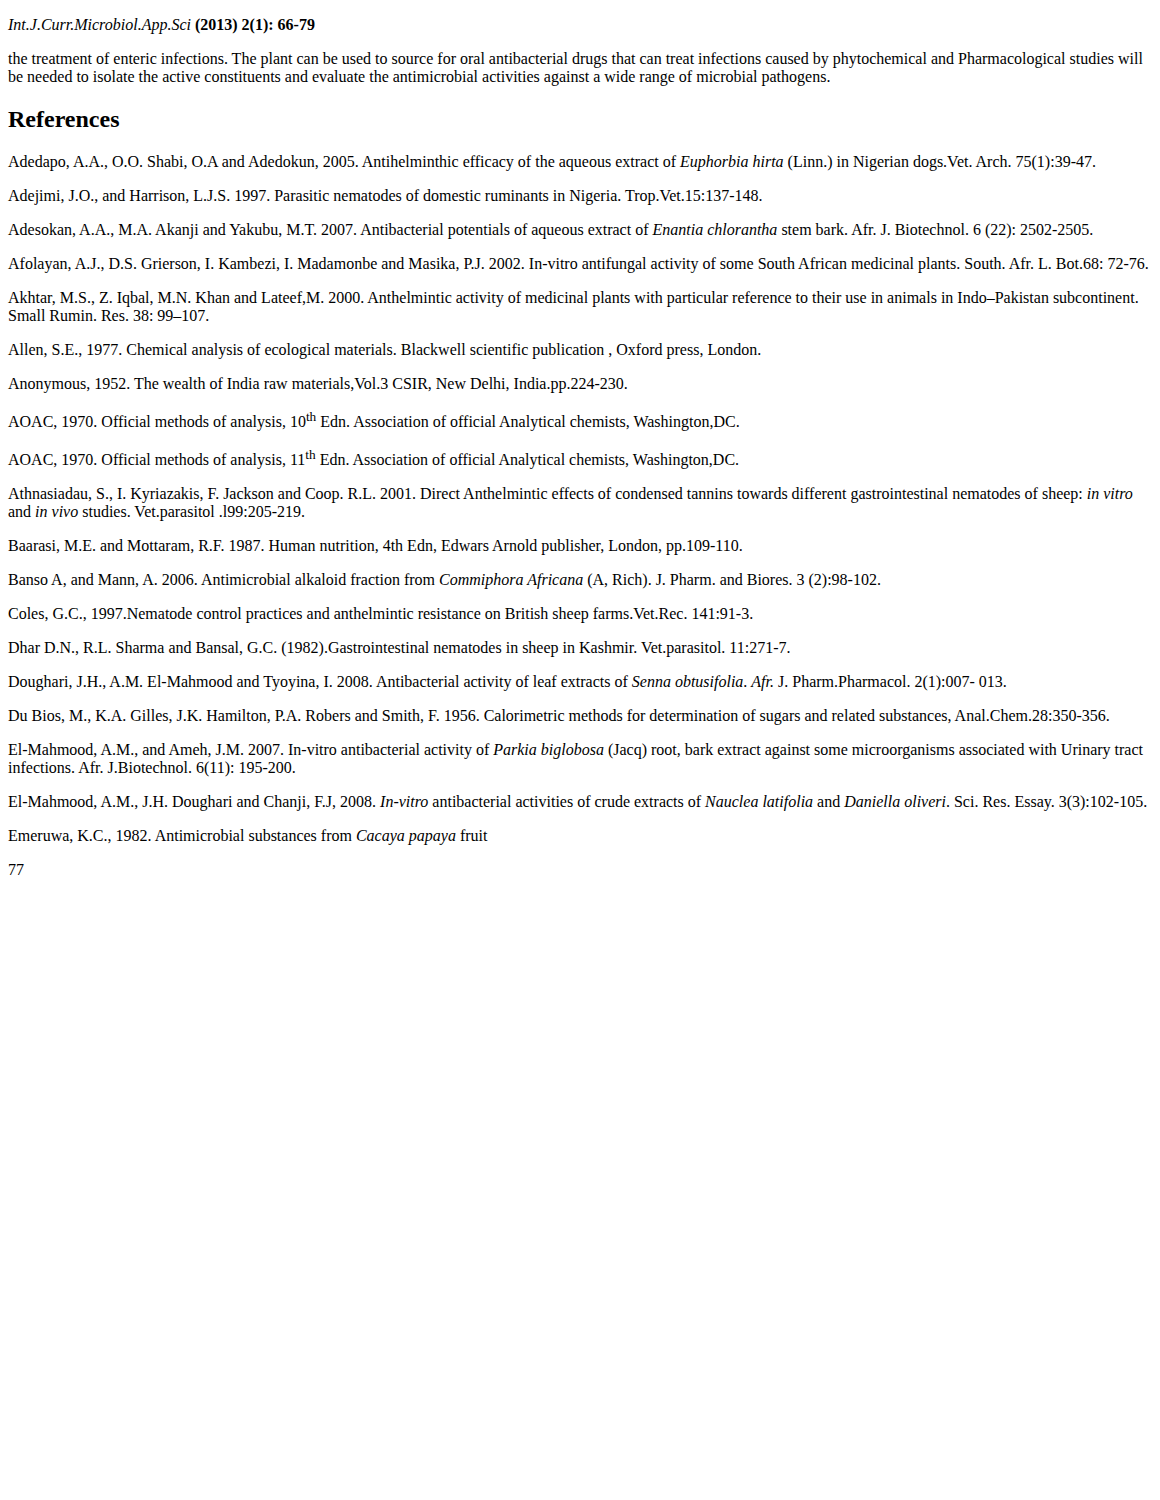Int.J.Curr.Microbiol.App.Sci (2013) 2(1): 66-79
the treatment of enteric infections. The plant can be used to source for oral antibacterial drugs that can treat infections caused by phytochemical and Pharmacological studies will be needed to isolate the active constituents and evaluate the antimicrobial activities against a wide range of microbial pathogens.
References
Adedapo, A.A., O.O. Shabi, O.A and Adedokun, 2005. Antihelminthic efficacy of the aqueous extract of Euphorbia hirta (Linn.) in Nigerian dogs.Vet. Arch. 75(1):39-47.
Adejimi, J.O., and Harrison, L.J.S. 1997. Parasitic nematodes of domestic ruminants in Nigeria. Trop.Vet.15:137-148.
Adesokan, A.A., M.A. Akanji and Yakubu, M.T. 2007. Antibacterial potentials of aqueous extract of Enantia chlorantha stem bark. Afr. J. Biotechnol. 6 (22): 2502-2505.
Afolayan, A.J., D.S. Grierson, I. Kambezi, I. Madamonbe and Masika, P.J. 2002. In-vitro antifungal activity of some South African medicinal plants. South. Afr. L. Bot.68: 72-76.
Akhtar, M.S., Z. Iqbal, M.N. Khan and Lateef,M. 2000. Anthelmintic activity of medicinal plants with particular reference to their use in animals in Indo–Pakistan subcontinent. Small Rumin. Res. 38: 99–107.
Allen, S.E., 1977. Chemical analysis of ecological materials. Blackwell scientific publication , Oxford press, London.
Anonymous, 1952. The wealth of India raw materials,Vol.3 CSIR, New Delhi, India.pp.224-230.
AOAC, 1970. Official methods of analysis, 10th Edn. Association of official Analytical chemists, Washington,DC.
AOAC, 1970. Official methods of analysis, 11th Edn. Association of official Analytical chemists, Washington,DC.
Athnasiadau, S., I. Kyriazakis, F. Jackson and Coop. R.L. 2001. Direct Anthelmintic effects of condensed tannins towards different gastrointestinal nematodes of sheep: in vitro and in vivo studies. Vet.parasitol .l99:205-219.
Baarasi, M.E. and Mottaram, R.F. 1987. Human nutrition, 4th Edn, Edwars Arnold publisher, London, pp.109-110.
Banso A, and Mann, A. 2006. Antimicrobial alkaloid fraction from Commiphora Africana (A, Rich). J. Pharm. and Biores. 3 (2):98-102.
Coles, G.C., 1997.Nematode control practices and anthelmintic resistance on British sheep farms.Vet.Rec. 141:91-3.
Dhar D.N., R.L. Sharma and Bansal, G.C. (1982).Gastrointestinal nematodes in sheep in Kashmir. Vet.parasitol. 11:271-7.
Doughari, J.H., A.M. El-Mahmood and Tyoyina, I. 2008. Antibacterial activity of leaf extracts of Senna obtusifolia. Afr. J. Pharm.Pharmacol. 2(1):007- 013.
Du Bios, M., K.A. Gilles, J.K. Hamilton, P.A. Robers and Smith, F. 1956. Calorimetric methods for determination of sugars and related substances, Anal.Chem.28:350-356.
El-Mahmood, A.M., and Ameh, J.M. 2007. In-vitro antibacterial activity of Parkia biglobosa (Jacq) root, bark extract against some microorganisms associated with Urinary tract infections. Afr. J.Biotechnol. 6(11): 195-200.
El-Mahmood, A.M., J.H. Doughari and Chanji, F.J, 2008. In-vitro antibacterial activities of crude extracts of Nauclea latifolia and Daniella oliveri. Sci. Res. Essay. 3(3):102-105.
Emeruwa, K.C., 1982. Antimicrobial substances from Cacaya papaya fruit
77